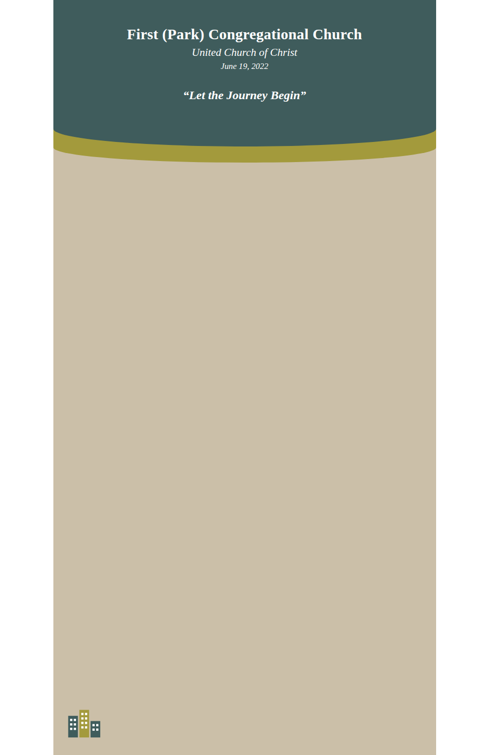First (Park) Congregational Church
United Church of Christ
June 19, 2022
“Let the Journey Begin”